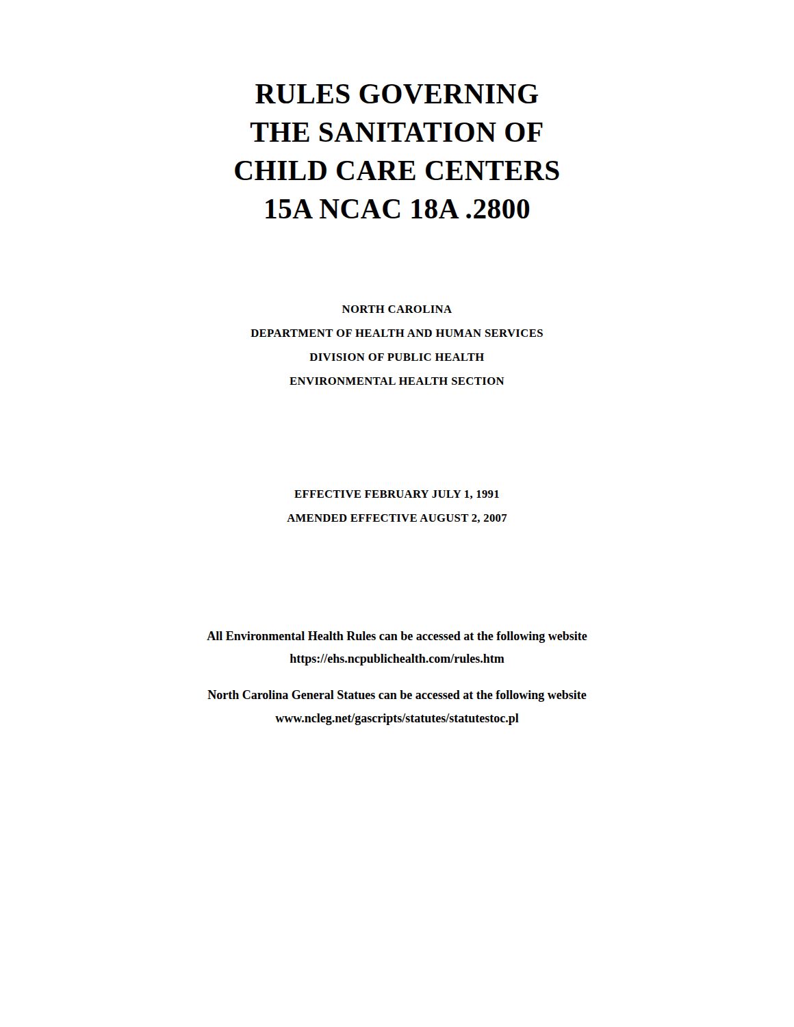RULES GOVERNING
THE SANITATION OF
CHILD CARE CENTERS
15A NCAC 18A .2800
NORTH CAROLINA
DEPARTMENT OF HEALTH AND HUMAN SERVICES
DIVISION OF PUBLIC HEALTH
ENVIRONMENTAL HEALTH SECTION
EFFECTIVE FEBRUARY JULY 1, 1991
AMENDED EFFECTIVE AUGUST 2, 2007
All Environmental Health Rules can be accessed at the following website
https://ehs.ncpublichealth.com/rules.htm
North Carolina General Statues can be accessed at the following website
www.ncleg.net/gascripts/statutes/statutestoc.pl